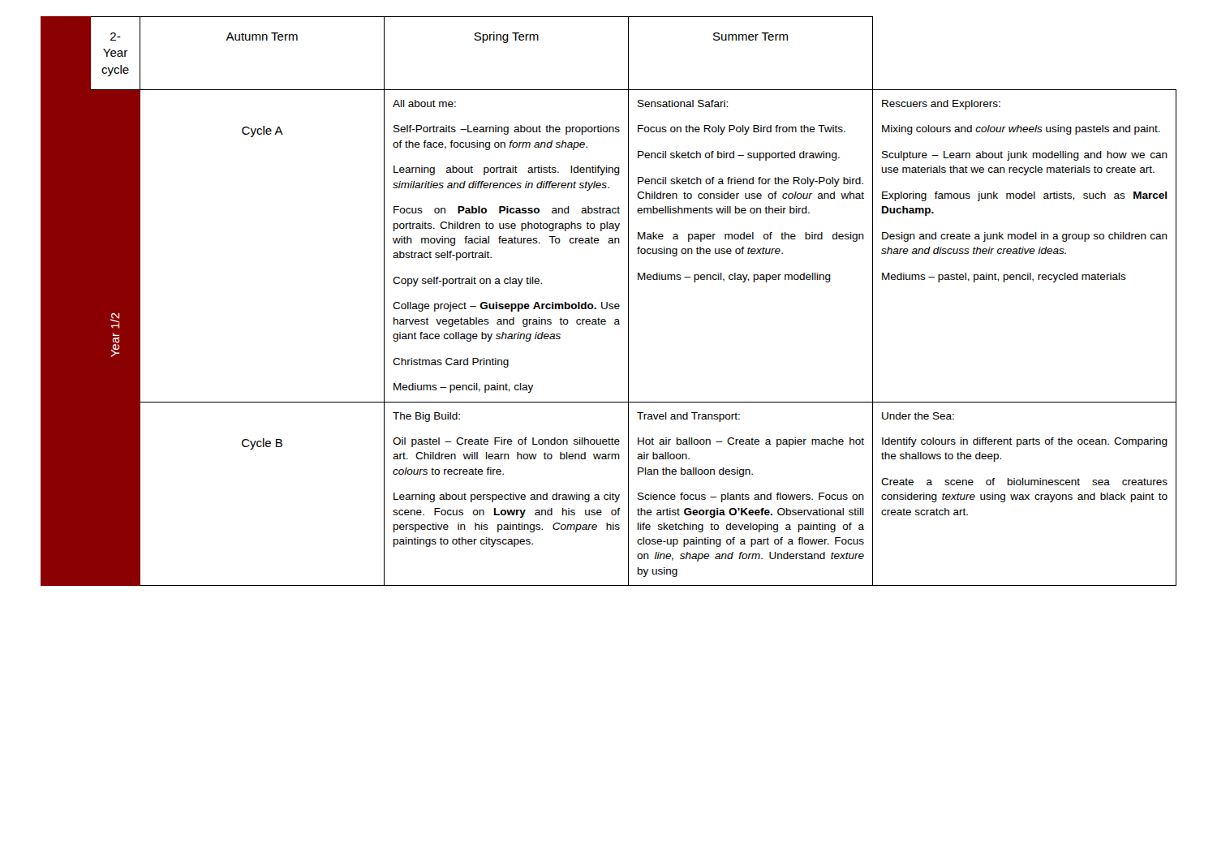| | 2-Year cycle | Autumn Term | Spring Term | Summer Term |
| Year 1/2 | Cycle A | All about me: Self-Portraits –Learning about the proportions of the face, focusing on form and shape . Learning about portrait artists. Identifying similarities and differences in different styles . Focus on Pablo Picasso and abstract portraits. Children to use photographs to play with moving facial features. To create an abstract self-portrait. Copy self-portrait on a clay tile. Collage project – Guiseppe Arcimboldo. Use harvest vegetables and grains to create a giant face collage by sharing ideas Christmas Card Printing Mediums – pencil, paint, clay | Sensational Safari: Focus on the Roly Poly Bird from the Twits. Pencil sketch of bird – supported drawing. Pencil sketch of a friend for the Roly-Poly bird. Children to consider use of colour and what embellishments will be on their bird. Make a paper model of the bird design focusing on the use of texture . Mediums – pencil, clay, paper modelling | Rescuers and Explorers: Mixing colours and colour wheels using pastels and paint. Sculpture – Learn about junk modelling and how we can use materials that we can recycle materials to create art. Exploring famous junk model artists, such as Marcel Duchamp. Design and create a junk model in a group so children can share and discuss their creative ideas. Mediums – pastel, paint, pencil, recycled materials |
| Cycle B | The Big Build: Oil pastel – Create Fire of London silhouette art. Children will learn how to blend warm colours to recreate fire. Learning about perspective and drawing a city scene. Focus on Lowry and his use of perspective in his paintings. Compare his paintings to other cityscapes. | Travel and Transport: Hot air balloon – Create a papier mache hot air balloon. Plan the balloon design. Science focus – plants and flowers. Focus on the artist Georgia O’Keefe. Observational still life sketching to developing a painting of a close-up painting of a part of a flower. Focus on line, shape and form . Understand texture by using | Under the Sea: Identify colours in different parts of the ocean. Comparing the shallows to the deep. Create a scene of bioluminescent sea creatures considering texture using wax crayons and black paint to create scratch art. |